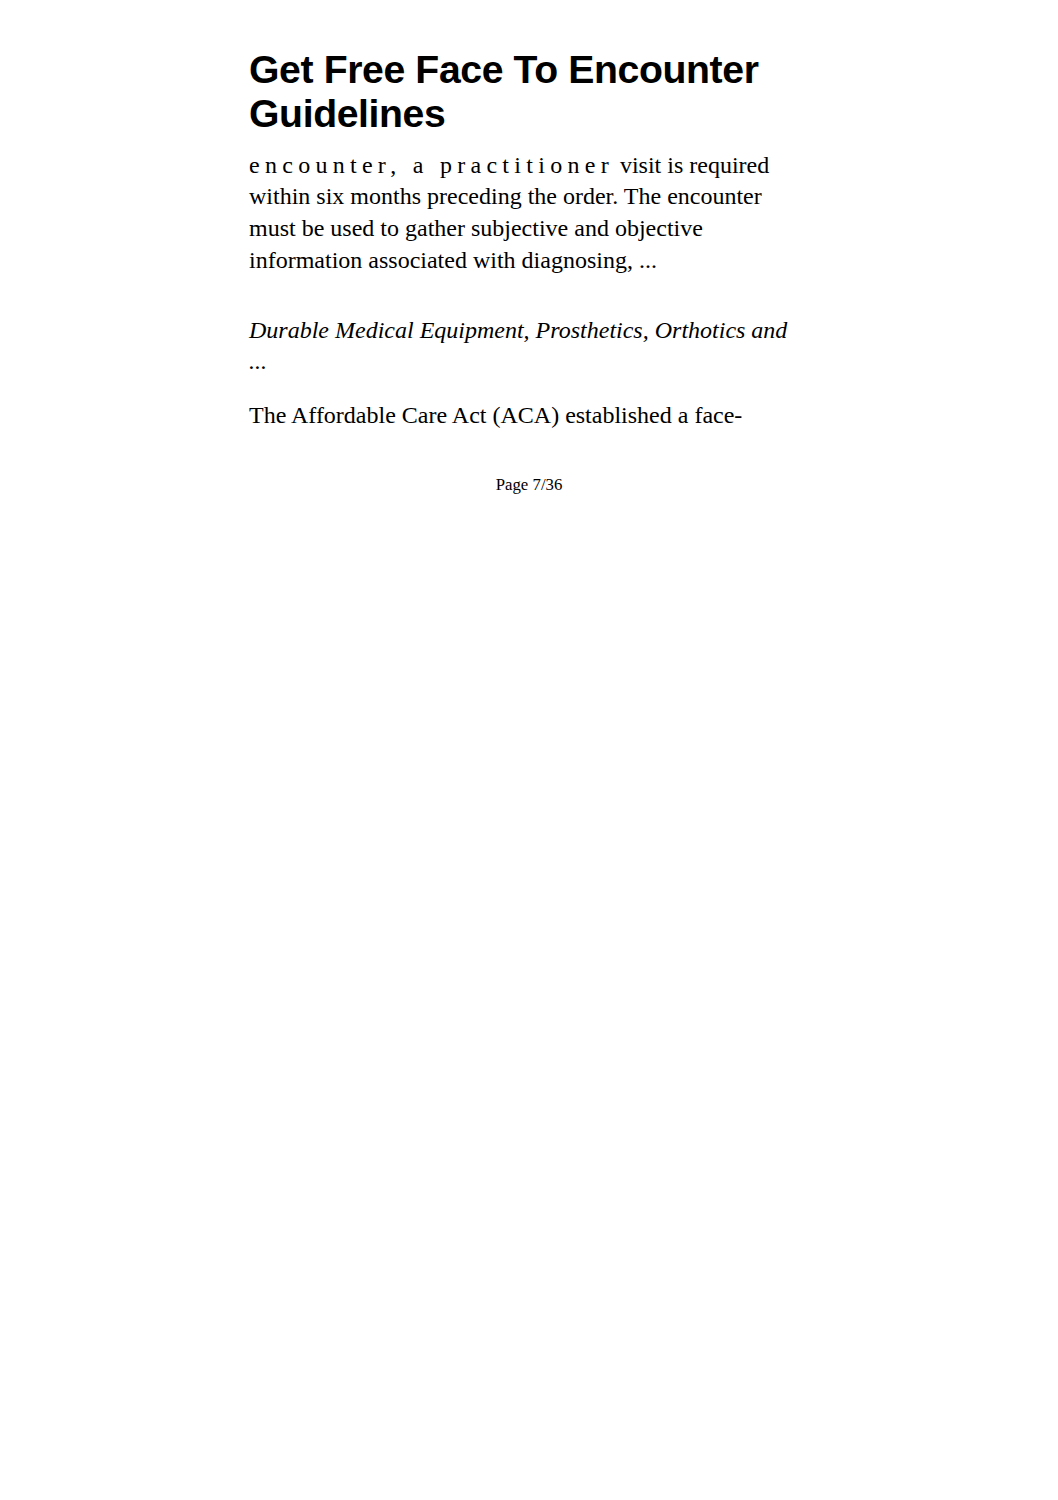Get Free Face To Encounter Guidelines
encounter, a practitioner visit is required within six months preceding the order. The encounter must be used to gather subjective and objective information associated with diagnosing, ...
Durable Medical Equipment, Prosthetics, Orthotics and ...
The Affordable Care Act (ACA) established a face-
Page 7/36